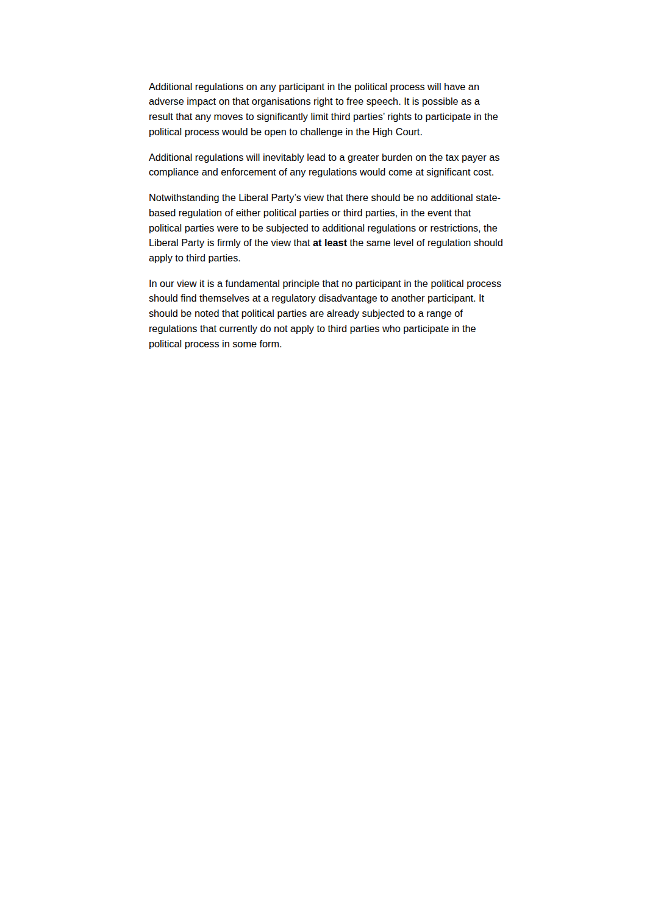Additional regulations on any participant in the political process will have an adverse impact on that organisations right to free speech. It is possible as a result that any moves to significantly limit third parties’ rights to participate in the political process would be open to challenge in the High Court.
Additional regulations will inevitably lead to a greater burden on the tax payer as compliance and enforcement of any regulations would come at significant cost.
Notwithstanding the Liberal Party’s view that there should be no additional state-based regulation of either political parties or third parties, in the event that political parties were to be subjected to additional regulations or restrictions, the Liberal Party is firmly of the view that at least the same level of regulation should apply to third parties.
In our view it is a fundamental principle that no participant in the political process should find themselves at a regulatory disadvantage to another participant. It should be noted that political parties are already subjected to a range of regulations that currently do not apply to third parties who participate in the political process in some form.